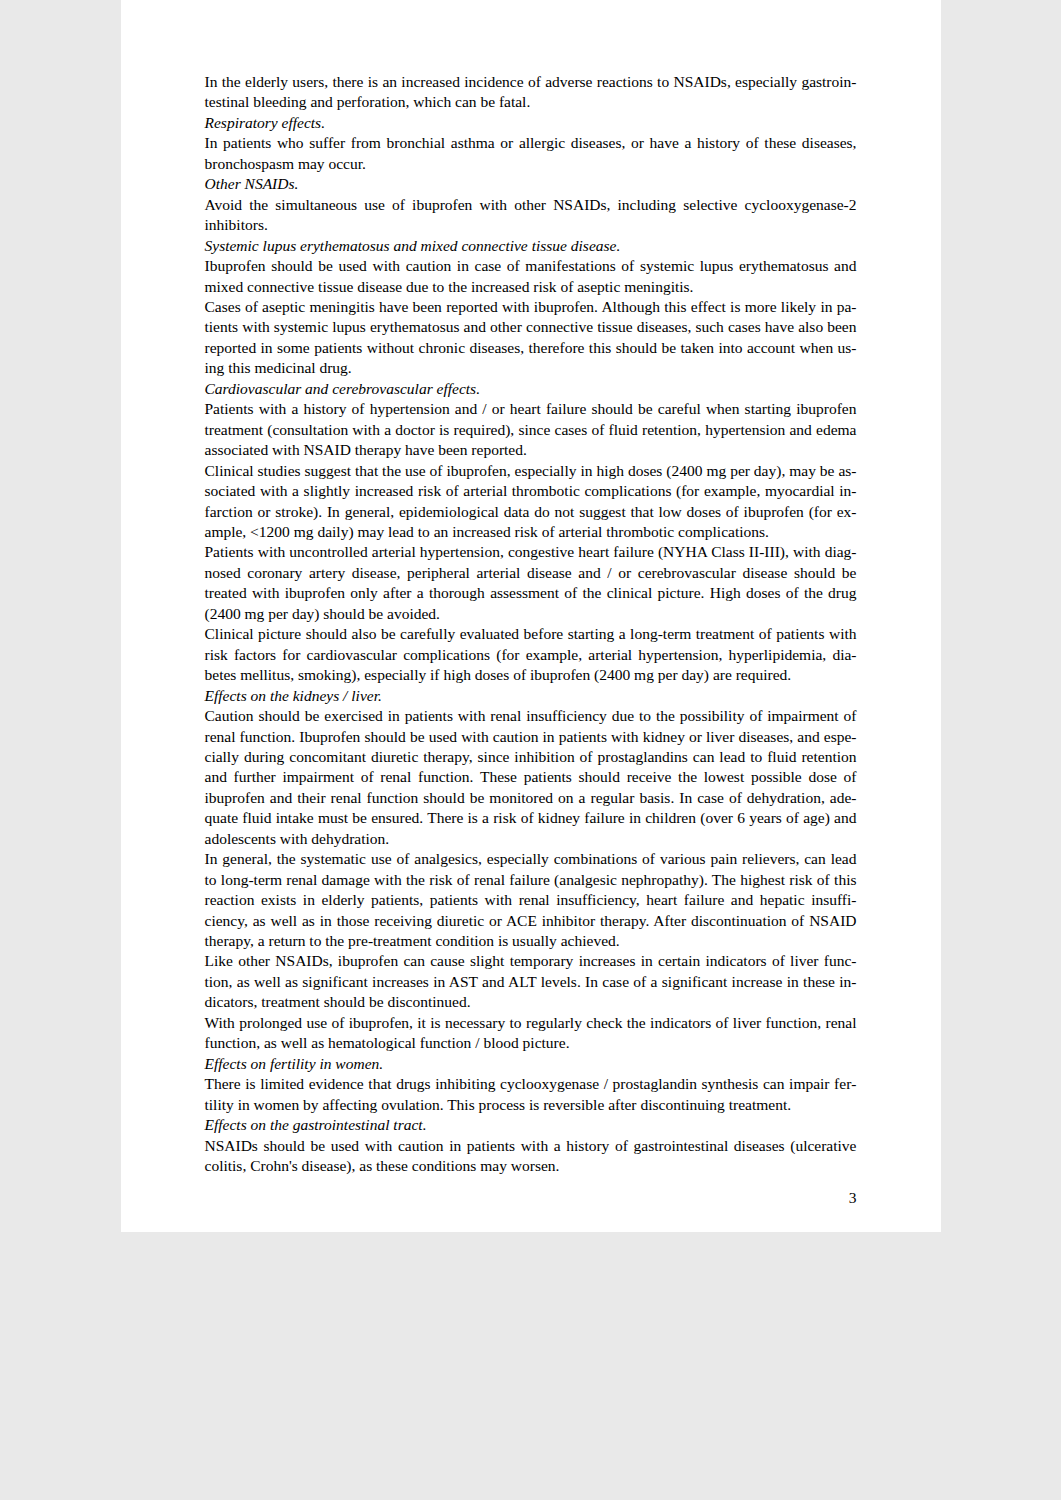In the elderly users, there is an increased incidence of adverse reactions to NSAIDs, especially gastrointestinal bleeding and perforation, which can be fatal.
Respiratory effects.
In patients who suffer from bronchial asthma or allergic diseases, or have a history of these diseases, bronchospasm may occur.
Other NSAIDs.
Avoid the simultaneous use of ibuprofen with other NSAIDs, including selective cyclooxygenase-2 inhibitors.
Systemic lupus erythematosus and mixed connective tissue disease.
Ibuprofen should be used with caution in case of manifestations of systemic lupus erythematosus and mixed connective tissue disease due to the increased risk of aseptic meningitis.
Cases of aseptic meningitis have been reported with ibuprofen. Although this effect is more likely in patients with systemic lupus erythematosus and other connective tissue diseases, such cases have also been reported in some patients without chronic diseases, therefore this should be taken into account when using this medicinal drug.
Cardiovascular and cerebrovascular effects.
Patients with a history of hypertension and / or heart failure should be careful when starting ibuprofen treatment (consultation with a doctor is required), since cases of fluid retention, hypertension and edema associated with NSAID therapy have been reported.
Clinical studies suggest that the use of ibuprofen, especially in high doses (2400 mg per day), may be associated with a slightly increased risk of arterial thrombotic complications (for example, myocardial infarction or stroke). In general, epidemiological data do not suggest that low doses of ibuprofen (for example, <1200 mg daily) may lead to an increased risk of arterial thrombotic complications.
Patients with uncontrolled arterial hypertension, congestive heart failure (NYHA Class II-III), with diagnosed coronary artery disease, peripheral arterial disease and / or cerebrovascular disease should be treated with ibuprofen only after a thorough assessment of the clinical picture. High doses of the drug (2400 mg per day) should be avoided.
Clinical picture should also be carefully evaluated before starting a long-term treatment of patients with risk factors for cardiovascular complications (for example, arterial hypertension, hyperlipidemia, diabetes mellitus, smoking), especially if high doses of ibuprofen (2400 mg per day) are required.
Effects on the kidneys / liver.
Caution should be exercised in patients with renal insufficiency due to the possibility of impairment of renal function. Ibuprofen should be used with caution in patients with kidney or liver diseases, and especially during concomitant diuretic therapy, since inhibition of prostaglandins can lead to fluid retention and further impairment of renal function. These patients should receive the lowest possible dose of ibuprofen and their renal function should be monitored on a regular basis. In case of dehydration, adequate fluid intake must be ensured. There is a risk of kidney failure in children (over 6 years of age) and adolescents with dehydration.
In general, the systematic use of analgesics, especially combinations of various pain relievers, can lead to long-term renal damage with the risk of renal failure (analgesic nephropathy). The highest risk of this reaction exists in elderly patients, patients with renal insufficiency, heart failure and hepatic insufficiency, as well as in those receiving diuretic or ACE inhibitor therapy. After discontinuation of NSAID therapy, a return to the pre-treatment condition is usually achieved.
Like other NSAIDs, ibuprofen can cause slight temporary increases in certain indicators of liver function, as well as significant increases in AST and ALT levels. In case of a significant increase in these indicators, treatment should be discontinued.
With prolonged use of ibuprofen, it is necessary to regularly check the indicators of liver function, renal function, as well as hematological function / blood picture.
Effects on fertility in women.
There is limited evidence that drugs inhibiting cyclooxygenase / prostaglandin synthesis can impair fertility in women by affecting ovulation. This process is reversible after discontinuing treatment.
Effects on the gastrointestinal tract.
NSAIDs should be used with caution in patients with a history of gastrointestinal diseases (ulcerative colitis, Crohn's disease), as these conditions may worsen.
3